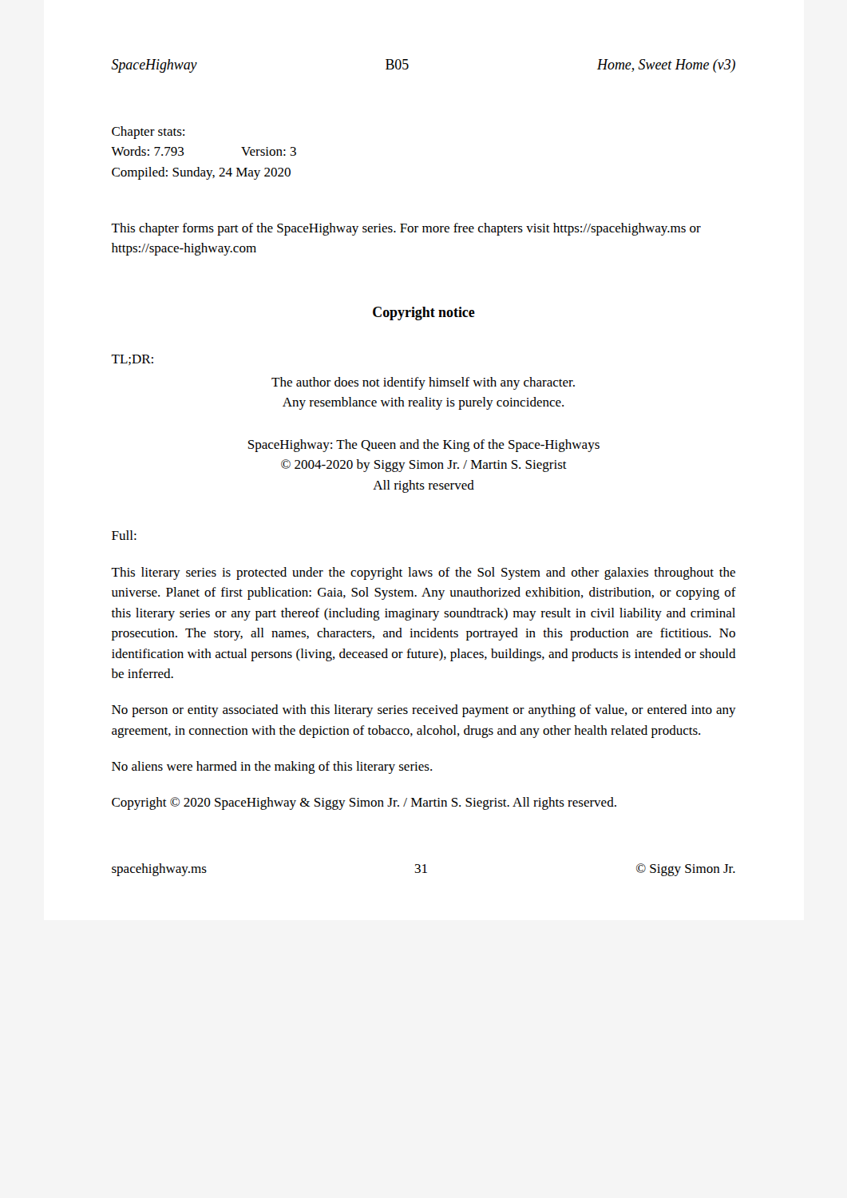SpaceHighway B05 Home, Sweet Home (v3)
Chapter stats:
Words: 7.793 Version: 3
Compiled: Sunday, 24 May 2020
This chapter forms part of the SpaceHighway series. For more free chapters visit https://spacehighway.ms or https://space-highway.com
Copyright notice
TL;DR:
The author does not identify himself with any character.
Any resemblance with reality is purely coincidence.
SpaceHighway: The Queen and the King of the Space-Highways
© 2004-2020 by Siggy Simon Jr. / Martin S. Siegrist
All rights reserved
Full:
This literary series is protected under the copyright laws of the Sol System and other galaxies throughout the universe. Planet of first publication: Gaia, Sol System. Any unauthorized exhibition, distribution, or copying of this literary series or any part thereof (including imaginary soundtrack) may result in civil liability and criminal prosecution. The story, all names, characters, and incidents portrayed in this production are fictitious. No identification with actual persons (living, deceased or future), places, buildings, and products is intended or should be inferred.
No person or entity associated with this literary series received payment or anything of value, or entered into any agreement, in connection with the depiction of tobacco, alcohol, drugs and any other health related products.
No aliens were harmed in the making of this literary series.
Copyright © 2020 SpaceHighway & Siggy Simon Jr. / Martin S. Siegrist. All rights reserved.
spacehighway.ms 31 © Siggy Simon Jr.